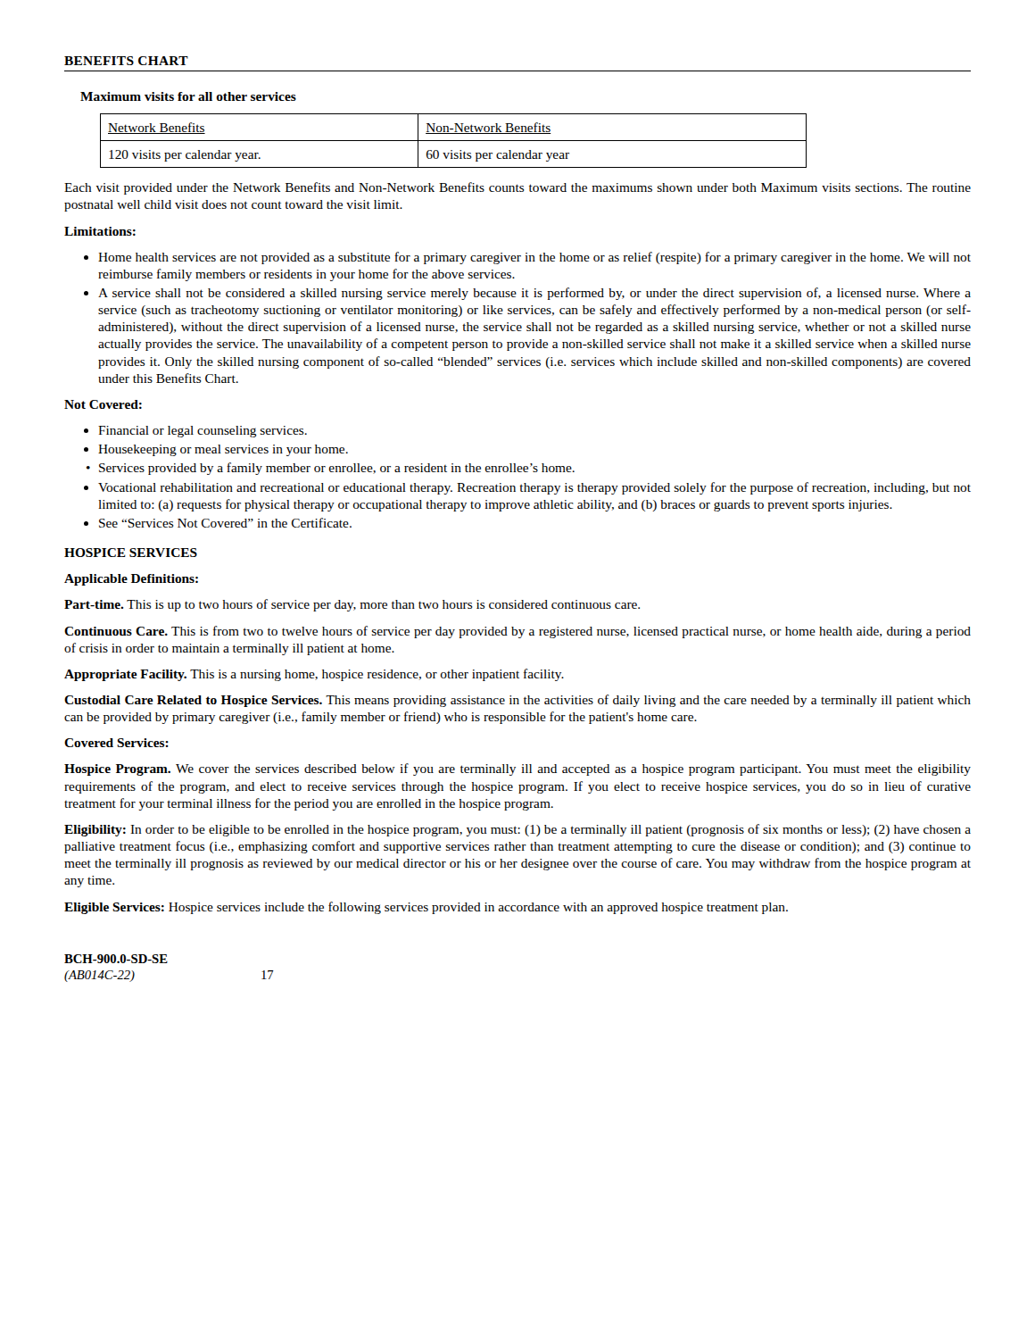BENEFITS CHART
Maximum visits for all other services
| Network Benefits | Non-Network Benefits |
| 120 visits per calendar year. | 60 visits per calendar year |
Each visit provided under the Network Benefits and Non-Network Benefits counts toward the maximums shown under both Maximum visits sections. The routine postnatal well child visit does not count toward the visit limit.
Limitations:
Home health services are not provided as a substitute for a primary caregiver in the home or as relief (respite) for a primary caregiver in the home. We will not reimburse family members or residents in your home for the above services.
A service shall not be considered a skilled nursing service merely because it is performed by, or under the direct supervision of, a licensed nurse. Where a service (such as tracheotomy suctioning or ventilator monitoring) or like services, can be safely and effectively performed by a non-medical person (or self-administered), without the direct supervision of a licensed nurse, the service shall not be regarded as a skilled nursing service, whether or not a skilled nurse actually provides the service. The unavailability of a competent person to provide a non-skilled service shall not make it a skilled service when a skilled nurse provides it. Only the skilled nursing component of so-called “blended” services (i.e. services which include skilled and non-skilled components) are covered under this Benefits Chart.
Not Covered:
Financial or legal counseling services.
Housekeeping or meal services in your home.
Services provided by a family member or enrollee, or a resident in the enrollee’s home.
Vocational rehabilitation and recreational or educational therapy. Recreation therapy is therapy provided solely for the purpose of recreation, including, but not limited to: (a) requests for physical therapy or occupational therapy to improve athletic ability, and (b) braces or guards to prevent sports injuries.
See “Services Not Covered” in the Certificate.
HOSPICE SERVICES
Applicable Definitions:
Part-time. This is up to two hours of service per day, more than two hours is considered continuous care.
Continuous Care. This is from two to twelve hours of service per day provided by a registered nurse, licensed practical nurse, or home health aide, during a period of crisis in order to maintain a terminally ill patient at home.
Appropriate Facility. This is a nursing home, hospice residence, or other inpatient facility.
Custodial Care Related to Hospice Services. This means providing assistance in the activities of daily living and the care needed by a terminally ill patient which can be provided by primary caregiver (i.e., family member or friend) who is responsible for the patient's home care.
Covered Services:
Hospice Program. We cover the services described below if you are terminally ill and accepted as a hospice program participant. You must meet the eligibility requirements of the program, and elect to receive services through the hospice program. If you elect to receive hospice services, you do so in lieu of curative treatment for your terminal illness for the period you are enrolled in the hospice program.
Eligibility: In order to be eligible to be enrolled in the hospice program, you must: (1) be a terminally ill patient (prognosis of six months or less); (2) have chosen a palliative treatment focus (i.e., emphasizing comfort and supportive services rather than treatment attempting to cure the disease or condition); and (3) continue to meet the terminally ill prognosis as reviewed by our medical director or his or her designee over the course of care. You may withdraw from the hospice program at any time.
Eligible Services: Hospice services include the following services provided in accordance with an approved hospice treatment plan.
BCH-900.0-SD-SE
(AB014C-22)
17